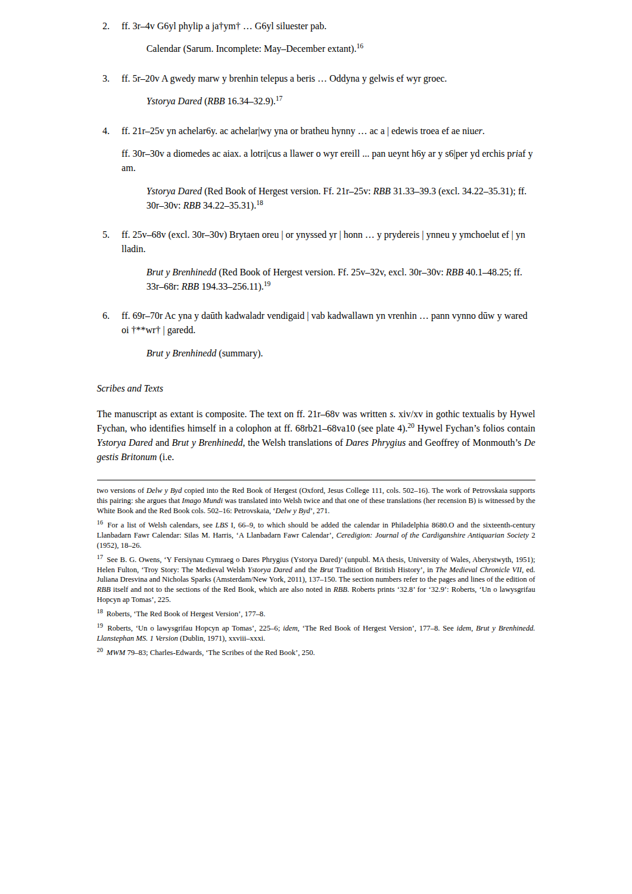2.
ff. 3r–4v G6yl phylip a ja†ym† … G6yl siluester pab.
Calendar (Sarum. Incomplete: May–December extant).16
3.
ff. 5r–20v A gwedy marw y brenhin telepus a beris … Oddyna y gelwis ef wyr groec.
Ystorya Dared (RBB 16.34–32.9).17
4.
ff. 21r–25v yn achelar6y. ac achelar|wy yna or bratheu hynny … ac a | edewis troea ef ae niuer.
ff. 30r–30v a diomedes ac aiax. a lotri|cus a llawer o wyr ereill ... pan ueynt h6y ar y s6|per yd erchis priaf y am.
Ystorya Dared (Red Book of Hergest version. Ff. 21r–25v: RBB 31.33–39.3 (excl. 34.22–35.31); ff. 30r–30v: RBB 34.22–35.31).18
5.
ff. 25v–68v (excl. 30r–30v) Brytaen oreu | or ynyssed yr | honn … y prydereis | ynneu y ymchoelut ef | yn lladin.
Brut y Brenhinedd (Red Book of Hergest version. Ff. 25v–32v, excl. 30r–30v: RBB 40.1–48.25; ff. 33r–68r: RBB 194.33–256.11).19
6.
ff. 69r–70r Ac yna y daūth kadwaladr vendigaid | vab kadwallawn yn vrenhin … pann vynno dūw y wared oi †**wr† | garedd.
Brut y Brenhinedd (summary).
Scribes and Texts
The manuscript as extant is composite. The text on ff. 21r–68v was written s. xiv/xv in gothic textualis by Hywel Fychan, who identifies himself in a colophon at ff. 68rb21–68va10 (see plate 4).20 Hywel Fychan’s folios contain Ystorya Dared and Brut y Brenhinedd, the Welsh translations of Dares Phrygius and Geoffrey of Monmouth’s De gestis Britonum (i.e.
two versions of Delw y Byd copied into the Red Book of Hergest (Oxford, Jesus College 111, cols. 502–16). The work of Petrovskaia supports this pairing: she argues that Imago Mundi was translated into Welsh twice and that one of these translations (her recension B) is witnessed by the White Book and the Red Book cols. 502–16: Petrovskaia, ‘Delw y Byd’, 271.
16 For a list of Welsh calendars, see LBS I, 66–9, to which should be added the calendar in Philadelphia 8680.O and the sixteenth-century Llanbadarn Fawr Calendar: Silas M. Harris, ‘A Llanbadarn Fawr Calendar’, Ceredigion: Journal of the Cardiganshire Antiquarian Society 2 (1952), 18–26.
17 See B. G. Owens, ‘Y Fersiynau Cymraeg o Dares Phrygius (Ystorya Dared)’ (unpubl. MA thesis, University of Wales, Aberystwyth, 1951); Helen Fulton, ‘Troy Story: The Medieval Welsh Ystorya Dared and the Brut Tradition of British History’, in The Medieval Chronicle VII, ed. Juliana Dresvina and Nicholas Sparks (Amsterdam/New York, 2011), 137–150. The section numbers refer to the pages and lines of the edition of RBB itself and not to the sections of the Red Book, which are also noted in RBB. Roberts prints ‘32.8’ for ‘32.9’: Roberts, ‘Un o lawysgrifau Hopcyn ap Tomas’, 225.
18 Roberts, ‘The Red Book of Hergest Version’, 177–8.
19 Roberts, ‘Un o lawysgrifau Hopcyn ap Tomas’, 225–6; idem, ‘The Red Book of Hergest Version’, 177–8. See idem, Brut y Brenhinedd. Llanstephan MS. 1 Version (Dublin, 1971), xxviii–xxxi.
20 MWM 79–83; Charles-Edwards, ‘The Scribes of the Red Book’, 250.